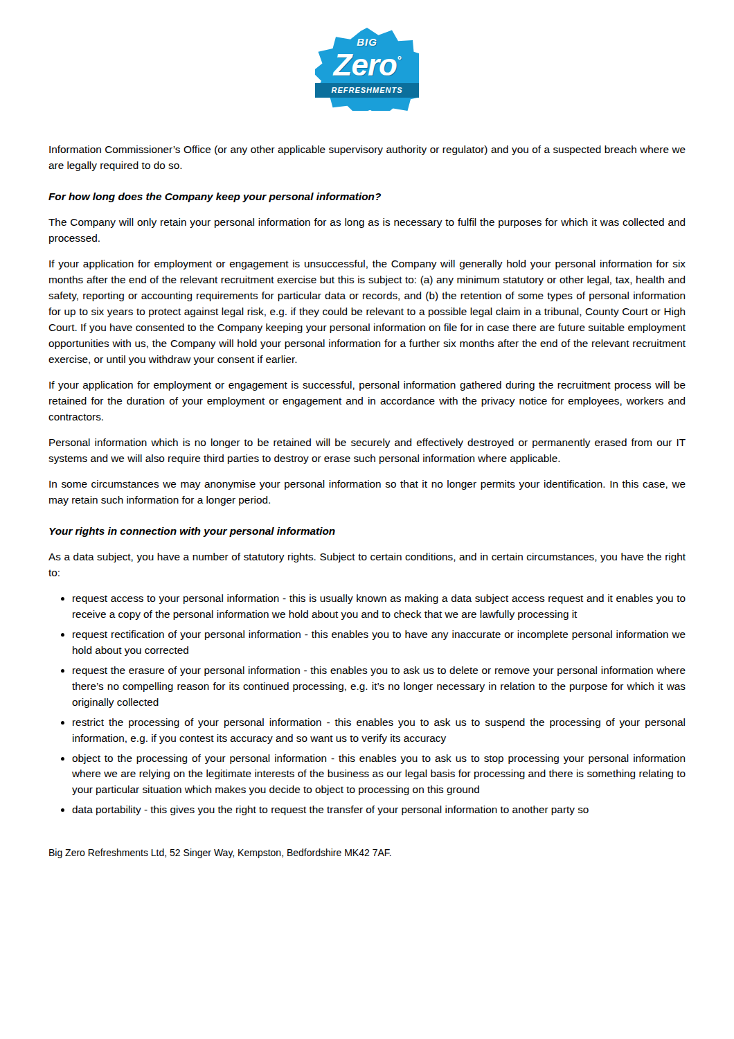BIG
Zero°
REFRESHMENTS
Information Commissioner’s Office (or any other applicable supervisory authority or regulator) and you of a suspected breach where we are legally required to do so.
For how long does the Company keep your personal information?
The Company will only retain your personal information for as long as is necessary to fulfil the purposes for which it was collected and processed.
If your application for employment or engagement is unsuccessful, the Company will generally hold your personal information for six months after the end of the relevant recruitment exercise but this is subject to: (a) any minimum statutory or other legal, tax, health and safety, reporting or accounting requirements for particular data or records, and (b) the retention of some types of personal information for up to six years to protect against legal risk, e.g. if they could be relevant to a possible legal claim in a tribunal, County Court or High Court. If you have consented to the Company keeping your personal information on file for in case there are future suitable employment opportunities with us, the Company will hold your personal information for a further six months after the end of the relevant recruitment exercise, or until you withdraw your consent if earlier.
If your application for employment or engagement is successful, personal information gathered during the recruitment process will be retained for the duration of your employment or engagement and in accordance with the privacy notice for employees, workers and contractors.
Personal information which is no longer to be retained will be securely and effectively destroyed or permanently erased from our IT systems and we will also require third parties to destroy or erase such personal information where applicable.
In some circumstances we may anonymise your personal information so that it no longer permits your identification. In this case, we may retain such information for a longer period.
Your rights in connection with your personal information
As a data subject, you have a number of statutory rights. Subject to certain conditions, and in certain circumstances, you have the right to:
request access to your personal information - this is usually known as making a data subject access request and it enables you to receive a copy of the personal information we hold about you and to check that we are lawfully processing it
request rectification of your personal information - this enables you to have any inaccurate or incomplete personal information we hold about you corrected
request the erasure of your personal information - this enables you to ask us to delete or remove your personal information where there’s no compelling reason for its continued processing, e.g. it’s no longer necessary in relation to the purpose for which it was originally collected
restrict the processing of your personal information - this enables you to ask us to suspend the processing of your personal information, e.g. if you contest its accuracy and so want us to verify its accuracy
object to the processing of your personal information - this enables you to ask us to stop processing your personal information where we are relying on the legitimate interests of the business as our legal basis for processing and there is something relating to your particular situation which makes you decide to object to processing on this ground
data portability - this gives you the right to request the transfer of your personal information to another party so
Big Zero Refreshments Ltd, 52 Singer Way, Kempston, Bedfordshire MK42 7AF.